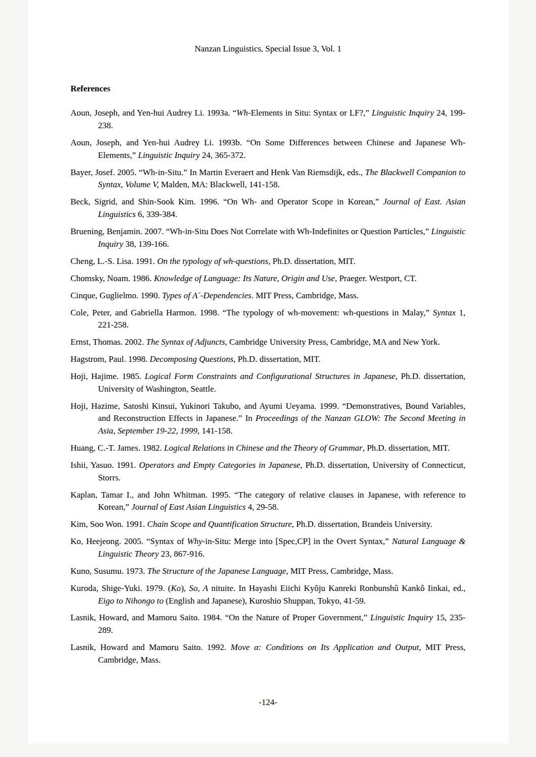Nanzan Linguistics, Special Issue 3, Vol. 1
References
Aoun, Joseph, and Yen-hui Audrey Li. 1993a. “Wh-Elements in Situ: Syntax or LF?,” Linguistic Inquiry 24, 199-238.
Aoun, Joseph, and Yen-hui Audrey Li. 1993b. “On Some Differences between Chinese and Japanese Wh-Elements,” Linguistic Inquiry 24, 365-372.
Bayer, Josef. 2005. “Wh-in-Situ.” In Martin Everaert and Henk Van Riemsdijk, eds., The Blackwell Companion to Syntax, Volume V, Malden, MA: Blackwell, 141-158.
Beck, Sigrid, and Shin-Sook Kim. 1996. “On Wh- and Operator Scope in Korean,” Journal of East. Asian Linguistics 6, 339-384.
Bruening, Benjamin. 2007. “Wh-in-Situ Does Not Correlate with Wh-Indefinites or Question Particles,” Linguistic Inquiry 38, 139-166.
Cheng, L.-S. Lisa. 1991. On the typology of wh-questions, Ph.D. dissertation, MIT.
Chomsky, Noam. 1986. Knowledge of Language: Its Nature, Origin and Use, Praeger. Westport, CT.
Cinque, Guglielmo. 1990. Types of A´-Dependencies. MIT Press, Cambridge, Mass.
Cole, Peter, and Gabriella Harmon. 1998. “The typology of wh-movement: wh-questions in Malay,” Syntax 1, 221-258.
Ernst, Thomas. 2002. The Syntax of Adjuncts, Cambridge University Press, Cambridge, MA and New York.
Hagstrom, Paul. 1998. Decomposing Questions, Ph.D. dissertation, MIT.
Hoji, Hajime. 1985. Logical Form Constraints and Configurational Structures in Japanese, Ph.D. dissertation, University of Washington, Seattle.
Hoji, Hazime, Satoshi Kinsui, Yukinori Takubo, and Ayumi Ueyama. 1999. “Demonstratives, Bound Variables, and Reconstruction Effects in Japanese.” In Proceedings of the Nanzan GLOW: The Second Meeting in Asia, September 19-22, 1999, 141-158.
Huang, C.-T. James. 1982. Logical Relations in Chinese and the Theory of Grammar, Ph.D. dissertation, MIT.
Ishii, Yasuo. 1991. Operators and Empty Categories in Japanese, Ph.D. dissertation, University of Connecticut, Storrs.
Kaplan, Tamar I., and John Whitman. 1995. “The category of relative clauses in Japanese, with reference to Korean,” Journal of East Asian Linguistics 4, 29-58.
Kim, Soo Won. 1991. Chain Scope and Quantification Structure, Ph.D. dissertation, Brandeis University.
Ko, Heejeong. 2005. “Syntax of Why-in-Situ: Merge into [Spec,CP] in the Overt Syntax,” Natural Language & Linguistic Theory 23, 867-916.
Kuno, Susumu. 1973. The Structure of the Japanese Language, MIT Press, Cambridge, Mass.
Kuroda, Shige-Yuki. 1979. (Ko), So, A nituite. In Hayashi Eiichi Kyôju Kanreki Ronbunshû Kankô Iinkai, ed., Eigo to Nihongo to (English and Japanese), Kuroshio Shuppan, Tokyo, 41-59.
Lasnik, Howard, and Mamoru Saito. 1984. “On the Nature of Proper Government,” Linguistic Inquiry 15, 235-289.
Lasnik, Howard and Mamoru Saito. 1992. Move α: Conditions on Its Application and Output, MIT Press, Cambridge, Mass.
-124-